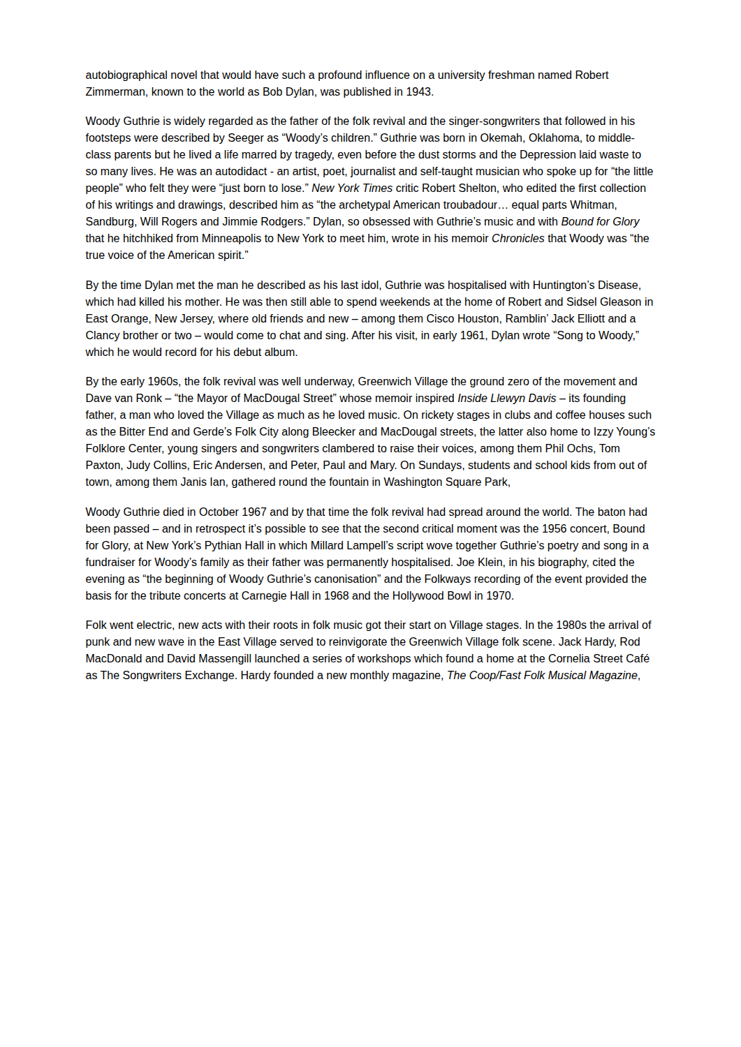autobiographical novel that would have such a profound influence on a university freshman named Robert Zimmerman, known to the world as Bob Dylan, was published in 1943.
Woody Guthrie is widely regarded as the father of the folk revival and the singer-songwriters that followed in his footsteps were described by Seeger as “Woody’s children.” Guthrie was born in Okemah, Oklahoma, to middle-class parents but he lived a life marred by tragedy, even before the dust storms and the Depression laid waste to so many lives. He was an autodidact - an artist, poet, journalist and self-taught musician who spoke up for “the little people” who felt they were “just born to lose.” New York Times critic Robert Shelton, who edited the first collection of his writings and drawings, described him as “the archetypal American troubadour… equal parts Whitman, Sandburg, Will Rogers and Jimmie Rodgers.” Dylan, so obsessed with Guthrie’s music and with Bound for Glory that he hitchhiked from Minneapolis to New York to meet him, wrote in his memoir Chronicles that Woody was “the true voice of the American spirit.”
By the time Dylan met the man he described as his last idol, Guthrie was hospitalised with Huntington’s Disease, which had killed his mother. He was then still able to spend weekends at the home of Robert and Sidsel Gleason in East Orange, New Jersey, where old friends and new – among them Cisco Houston, Ramblin’ Jack Elliott and a Clancy brother or two – would come to chat and sing. After his visit, in early 1961, Dylan wrote “Song to Woody,” which he would record for his debut album.
By the early 1960s, the folk revival was well underway, Greenwich Village the ground zero of the movement and Dave van Ronk – “the Mayor of MacDougal Street” whose memoir inspired Inside Llewyn Davis – its founding father, a man who loved the Village as much as he loved music. On rickety stages in clubs and coffee houses such as the Bitter End and Gerde’s Folk City along Bleecker and MacDougal streets, the latter also home to Izzy Young’s Folklore Center, young singers and songwriters clambered to raise their voices, among them Phil Ochs, Tom Paxton, Judy Collins, Eric Andersen, and Peter, Paul and Mary. On Sundays, students and school kids from out of town, among them Janis Ian, gathered round the fountain in Washington Square Park,
Woody Guthrie died in October 1967 and by that time the folk revival had spread around the world. The baton had been passed – and in retrospect it’s possible to see that the second critical moment was the 1956 concert, Bound for Glory, at New York’s Pythian Hall in which Millard Lampell’s script wove together Guthrie’s poetry and song in a fundraiser for Woody’s family as their father was permanently hospitalised. Joe Klein, in his biography, cited the evening as “the beginning of Woody Guthrie’s canonisation” and the Folkways recording of the event provided the basis for the tribute concerts at Carnegie Hall in 1968 and the Hollywood Bowl in 1970.
Folk went electric, new acts with their roots in folk music got their start on Village stages. In the 1980s the arrival of punk and new wave in the East Village served to reinvigorate the Greenwich Village folk scene. Jack Hardy, Rod MacDonald and David Massengill launched a series of workshops which found a home at the Cornelia Street Café as The Songwriters Exchange. Hardy founded a new monthly magazine, The Coop/Fast Folk Musical Magazine,